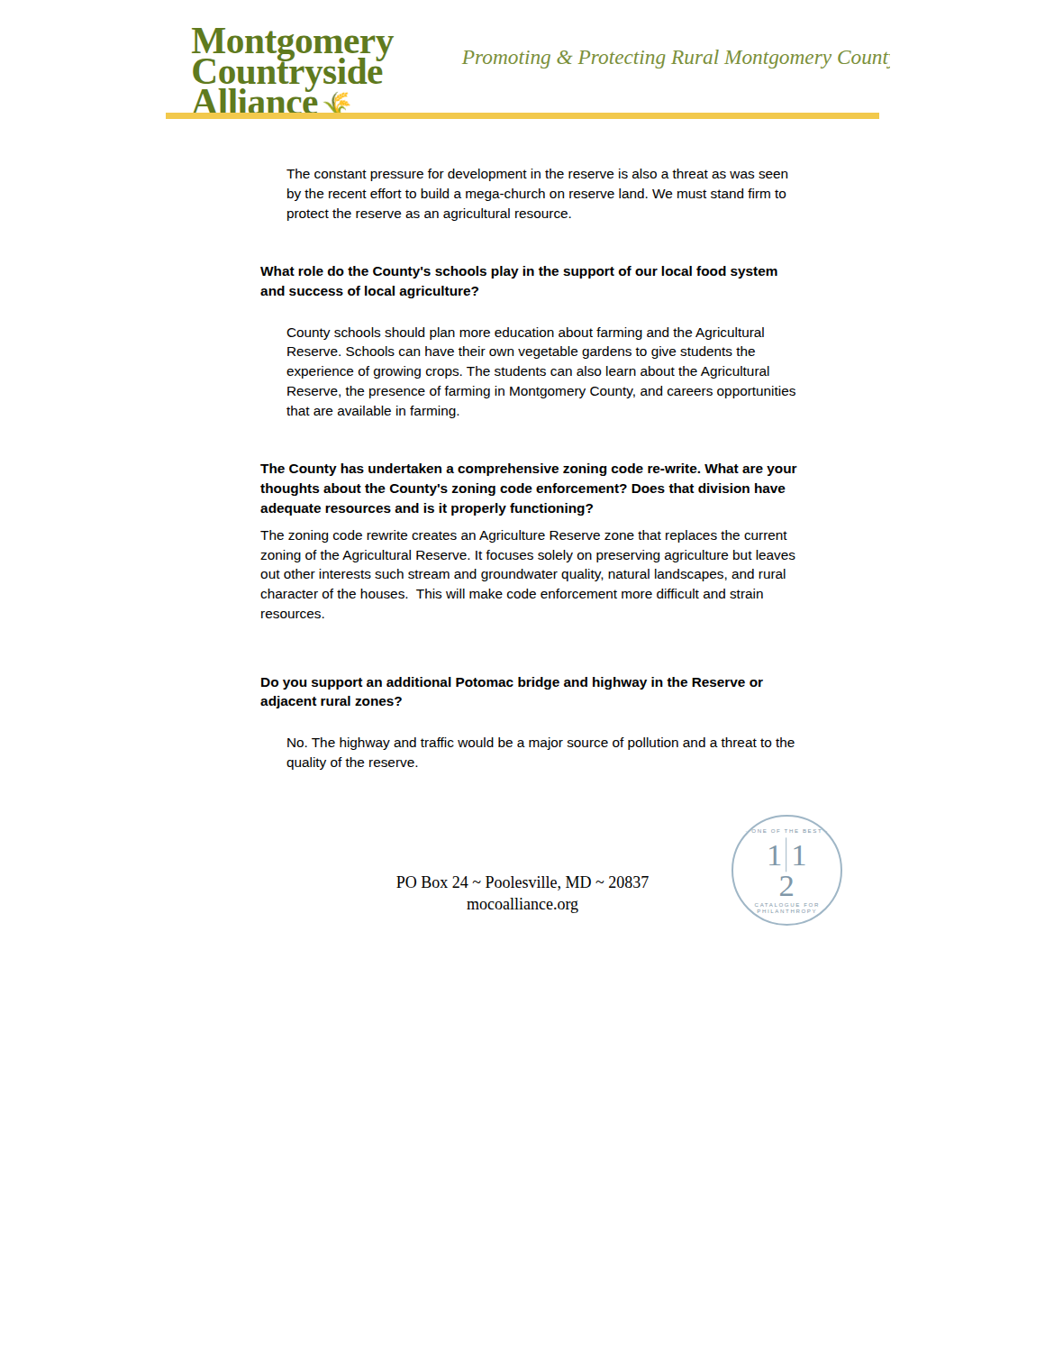Montgomery Countryside Alliance🌾
Promoting & Protecting Rural Montgomery County
The constant pressure for development in the reserve is also a threat as was seen by the recent effort to build a mega-church on reserve land. We must stand firm to protect the reserve as an agricultural resource.
What role do the County's schools play in the support of our local food system and success of local agriculture?
County schools should plan more education about farming and the Agricultural Reserve. Schools can have their own vegetable gardens to give students the experience of growing crops. The students can also learn about the Agricultural Reserve, the presence of farming in Montgomery County, and careers opportunities that are available in farming.
The County has undertaken a comprehensive zoning code re-write. What are your thoughts about the County's zoning code enforcement? Does that division have adequate resources and is it properly functioning?
The zoning code rewrite creates an Agriculture Reserve zone that replaces the current zoning of the Agricultural Reserve. It focuses solely on preserving agriculture but leaves out other interests such stream and groundwater quality, natural landscapes, and rural character of the houses. This will make code enforcement more difficult and strain resources.
Do you support an additional Potomac bridge and highway in the Reserve or adjacent rural zones?
No. The highway and traffic would be a major source of pollution and a threat to the quality of the reserve.
PO Box 24 ~ Poolesville, MD ~ 20837
mocoalliance.org
· One of the Best ·
11
2
Catalogue for Philanthropy